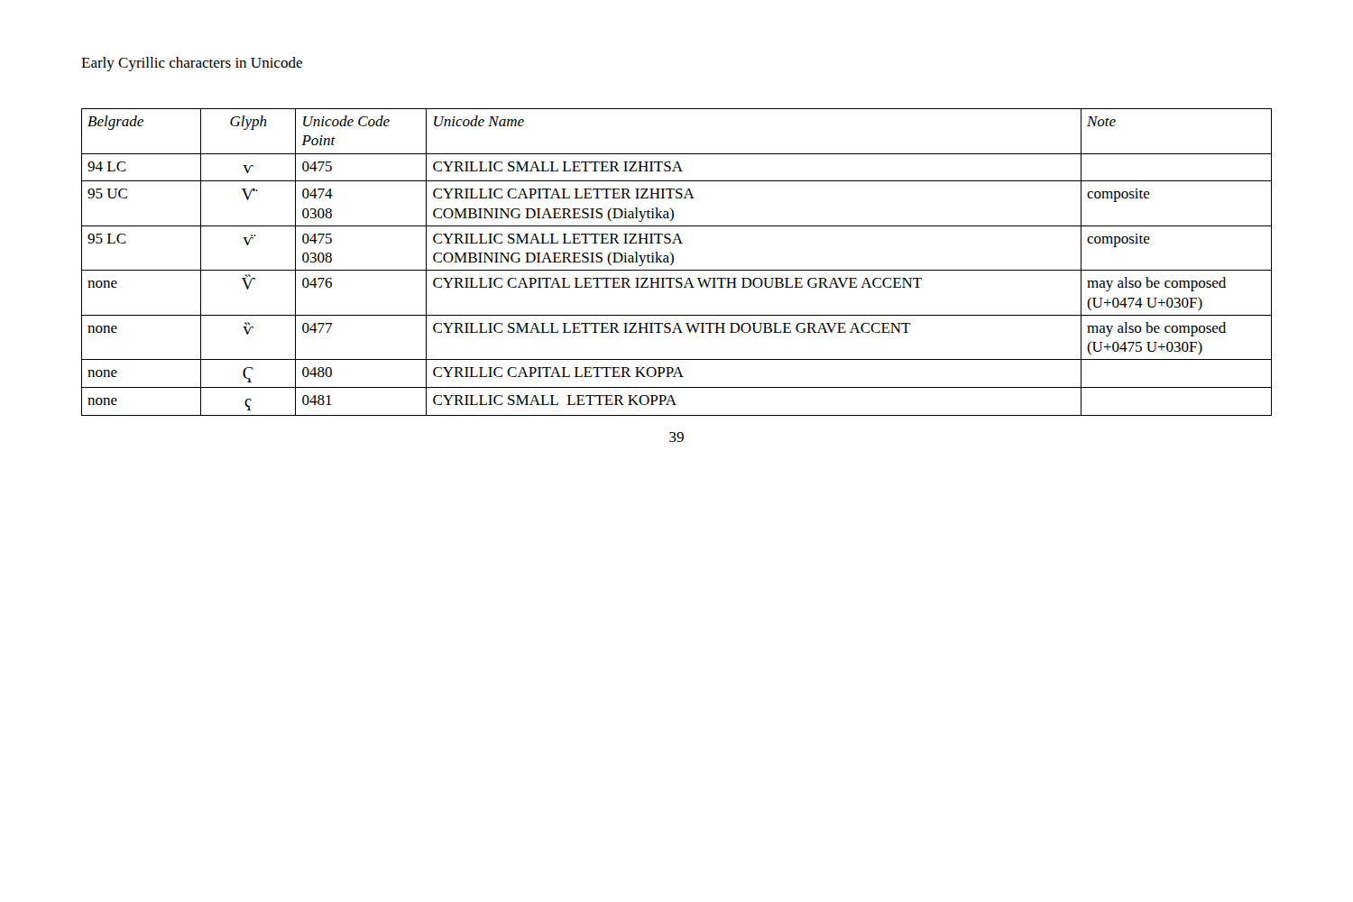Early Cyrillic characters in Unicode
| Belgrade | Glyph | Unicode Code Point | Unicode Name | Note |
| --- | --- | --- | --- | --- |
| 94 LC | ѵ | 0475 | CYRILLIC SMALL LETTER IZHITSA | |
| 95 UC | Ѵ̈ | 0474 0308 | CYRILLIC CAPITAL LETTER IZHITSA COMBINING DIAERESIS (Dialytika) | composite |
| 95 LC | ѵ̈ | 0475 0308 | CYRILLIC SMALL LETTER IZHITSA COMBINING DIAERESIS (Dialytika) | composite |
| none | Ѷ | 0476 | CYRILLIC CAPITAL LETTER IZHITSA WITH DOUBLE GRAVE ACCENT | may also be composed (U+0474 U+030F) |
| none | ѷ | 0477 | CYRILLIC SMALL LETTER IZHITSA WITH DOUBLE GRAVE ACCENT | may also be composed (U+0475 U+030F) |
| none | Ҁ | 0480 | CYRILLIC CAPITAL LETTER KOPPA | |
| none | ҁ | 0481 | CYRILLIC SMALL LETTER KOPPA | |
39